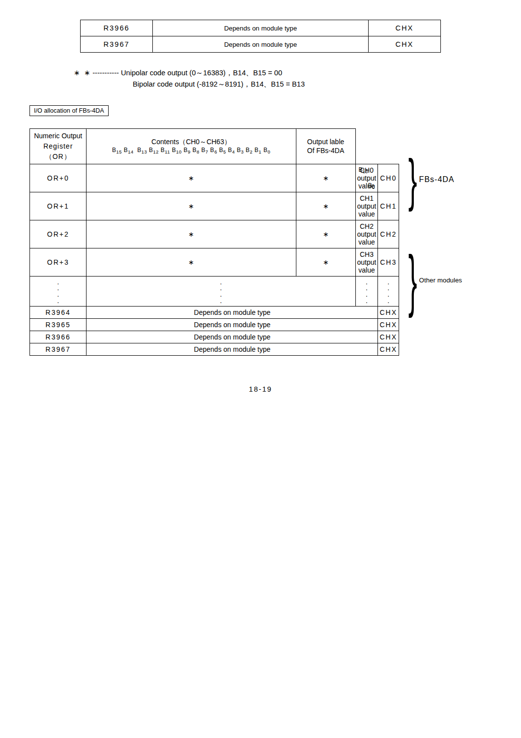| R3966 | Depends on module type | CHX |
| R3967 | Depends on module type | CHX |
∗ ∗ ----------- Unipolar code output (0～16383)，B14、B15 = 00
Bipolar code output (-8192～8191)，B14、B15 = B13
I/O allocation of FBs-4DA
| Numeric Output Register（OR） | Contents（CH0～CH63） B 15 B 14 B 13 B 12 B 11 B 10 B 9 B 8 B 7 B 6 B 5 B 4 B 3 B 2 B 1 B 0 | Output lable Of FBs-4DA |
| --- | --- | --- |
| OR+0 | ∗ | ∗ | B 13 CH0 output value B 0 | CH0 |
| OR+1 | ∗ | ∗ | CH1 output value | CH1 |
| OR+2 | ∗ | ∗ | CH2 output value | CH2 |
| OR+3 | ∗ | ∗ | CH3 output value | CH3 |
| . . . . | . . . . | . . . . | . . . . |
| R3964 | Depends on module type | CHX |
| R3965 | Depends on module type | CHX |
| R3966 | Depends on module type | CHX |
| R3967 | Depends on module type | CHX |
}FBs-4DA
}Other modules
18-19